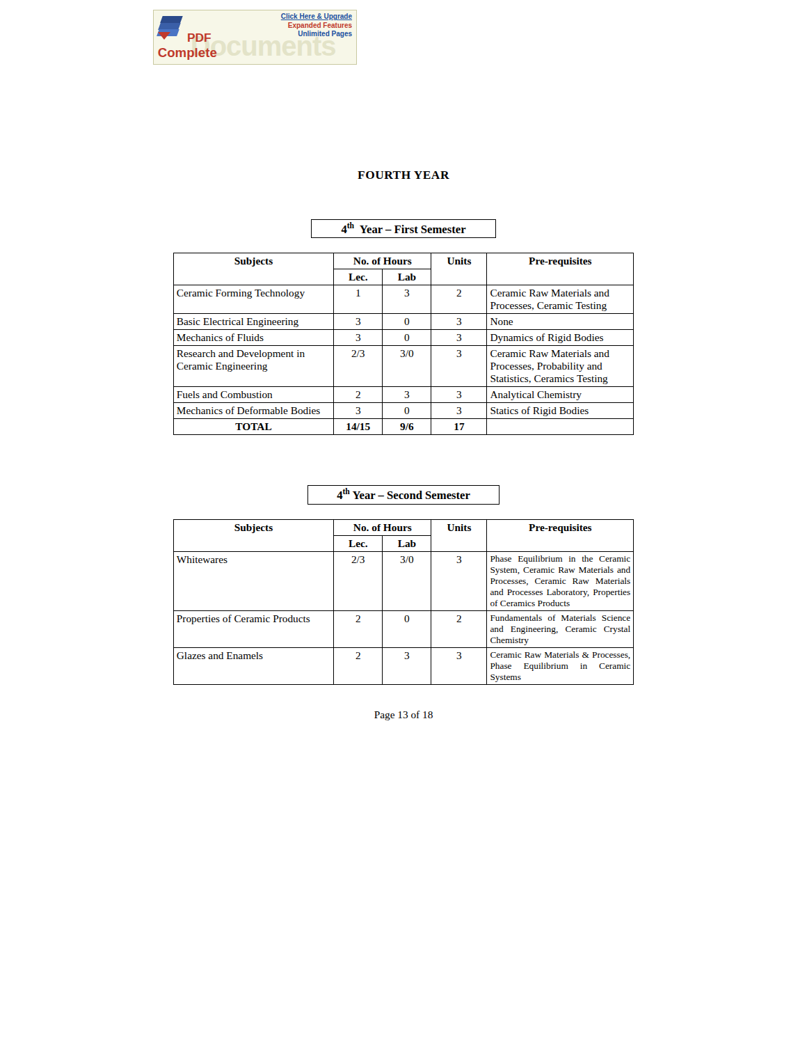Documents
PDF
Complete
Click Here & Upgrade
Expanded Features
Unlimited Pages
FOURTH YEAR
4th Year – First Semester
| Subjects | No. of Hours | Units | Pre-requisites |
| --- | --- | --- | --- |
| Lec. | Lab |
| Ceramic Forming Technology | 1 | 3 | 2 | Ceramic Raw Materials and Processes, Ceramic Testing |
| Basic Electrical Engineering | 3 | 0 | 3 | None |
| Mechanics of Fluids | 3 | 0 | 3 | Dynamics of Rigid Bodies |
| Research and Development in Ceramic Engineering | 2/3 | 3/0 | 3 | Ceramic Raw Materials and Processes, Probability and Statistics, Ceramics Testing |
| Fuels and Combustion | 2 | 3 | 3 | Analytical Chemistry |
| Mechanics of Deformable Bodies | 3 | 0 | 3 | Statics of Rigid Bodies |
| TOTAL | 14/15 | 9/6 | 17 | |
4th Year – Second Semester
| Subjects | No. of Hours | Units | Pre-requisites |
| --- | --- | --- | --- |
| Lec. | Lab |
| Whitewares | 2/3 | 3/0 | 3 | Phase Equilibrium in the Ceramic System, Ceramic Raw Materials and Processes, Ceramic Raw Materials and Processes Laboratory, Properties of Ceramics Products |
| Properties of Ceramic Products | 2 | 0 | 2 | Fundamentals of Materials Science and Engineering, Ceramic Crystal Chemistry |
| Glazes and Enamels | 2 | 3 | 3 | Ceramic Raw Materials & Processes, Phase Equilibrium in Ceramic Systems |
Page 13 of 18